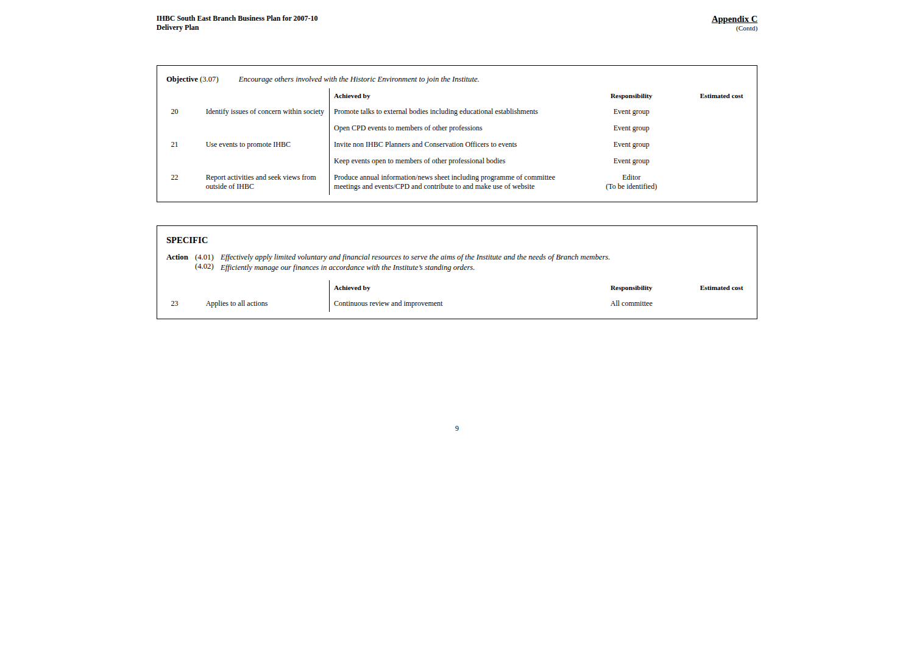IHBC South East Branch Business Plan for 2007-10
Delivery Plan
Appendix C
(Contd)
Objective (3.07) Encourage others involved with the Historic Environment to join the Institute.
| | | Achieved by | Responsibility | Estimated cost |
| --- | --- | --- | --- | --- |
| 20 | Identify issues of concern within society | Promote talks to external bodies including educational establishments | Event group | |
| | | Open CPD events to members of other professions | Event group | |
| 21 | Use events to promote IHBC | Invite non IHBC Planners and Conservation Officers to events | Event group | |
| | | Keep events open to members of other professional bodies | Event group | |
| 22 | Report activities and seek views from outside of IHBC | Produce annual information/news sheet including programme of committee meetings and events/CPD and contribute to and make use of website | Editor (To be identified) | |
SPECIFIC
Action
(4.01)
(4.02)
Effectively apply limited voluntary and financial resources to serve the aims of the Institute and the needs of Branch members.
Efficiently manage our finances in accordance with the Institute’s standing orders.
| | | Achieved by | Responsibility | Estimated cost |
| --- | --- | --- | --- | --- |
| 23 | Applies to all actions | Continuous review and improvement | All committee | |
9